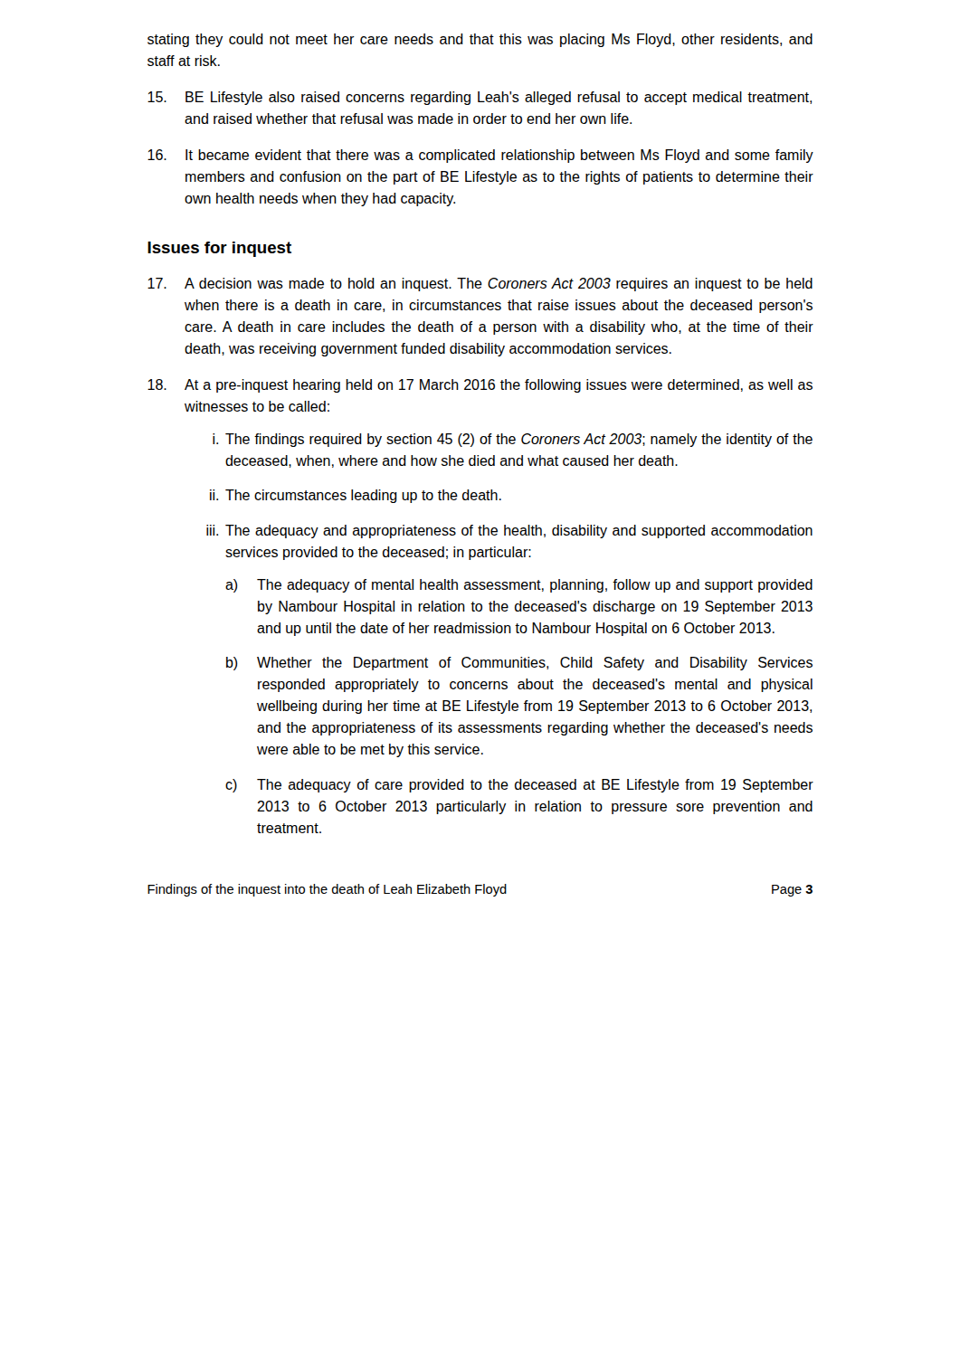stating they could not meet her care needs and that this was placing Ms Floyd, other residents, and staff at risk.
15. BE Lifestyle also raised concerns regarding Leah's alleged refusal to accept medical treatment, and raised whether that refusal was made in order to end her own life.
16. It became evident that there was a complicated relationship between Ms Floyd and some family members and confusion on the part of BE Lifestyle as to the rights of patients to determine their own health needs when they had capacity.
Issues for inquest
17. A decision was made to hold an inquest. The Coroners Act 2003 requires an inquest to be held when there is a death in care, in circumstances that raise issues about the deceased person's care. A death in care includes the death of a person with a disability who, at the time of their death, was receiving government funded disability accommodation services.
18. At a pre-inquest hearing held on 17 March 2016 the following issues were determined, as well as witnesses to be called:
i. The findings required by section 45 (2) of the Coroners Act 2003; namely the identity of the deceased, when, where and how she died and what caused her death.
ii. The circumstances leading up to the death.
iii. The adequacy and appropriateness of the health, disability and supported accommodation services provided to the deceased; in particular:
a) The adequacy of mental health assessment, planning, follow up and support provided by Nambour Hospital in relation to the deceased's discharge on 19 September 2013 and up until the date of her readmission to Nambour Hospital on 6 October 2013.
b) Whether the Department of Communities, Child Safety and Disability Services responded appropriately to concerns about the deceased's mental and physical wellbeing during her time at BE Lifestyle from 19 September 2013 to 6 October 2013, and the appropriateness of its assessments regarding whether the deceased's needs were able to be met by this service.
c) The adequacy of care provided to the deceased at BE Lifestyle from 19 September 2013 to 6 October 2013 particularly in relation to pressure sore prevention and treatment.
Findings of the inquest into the death of Leah Elizabeth Floyd Page 3